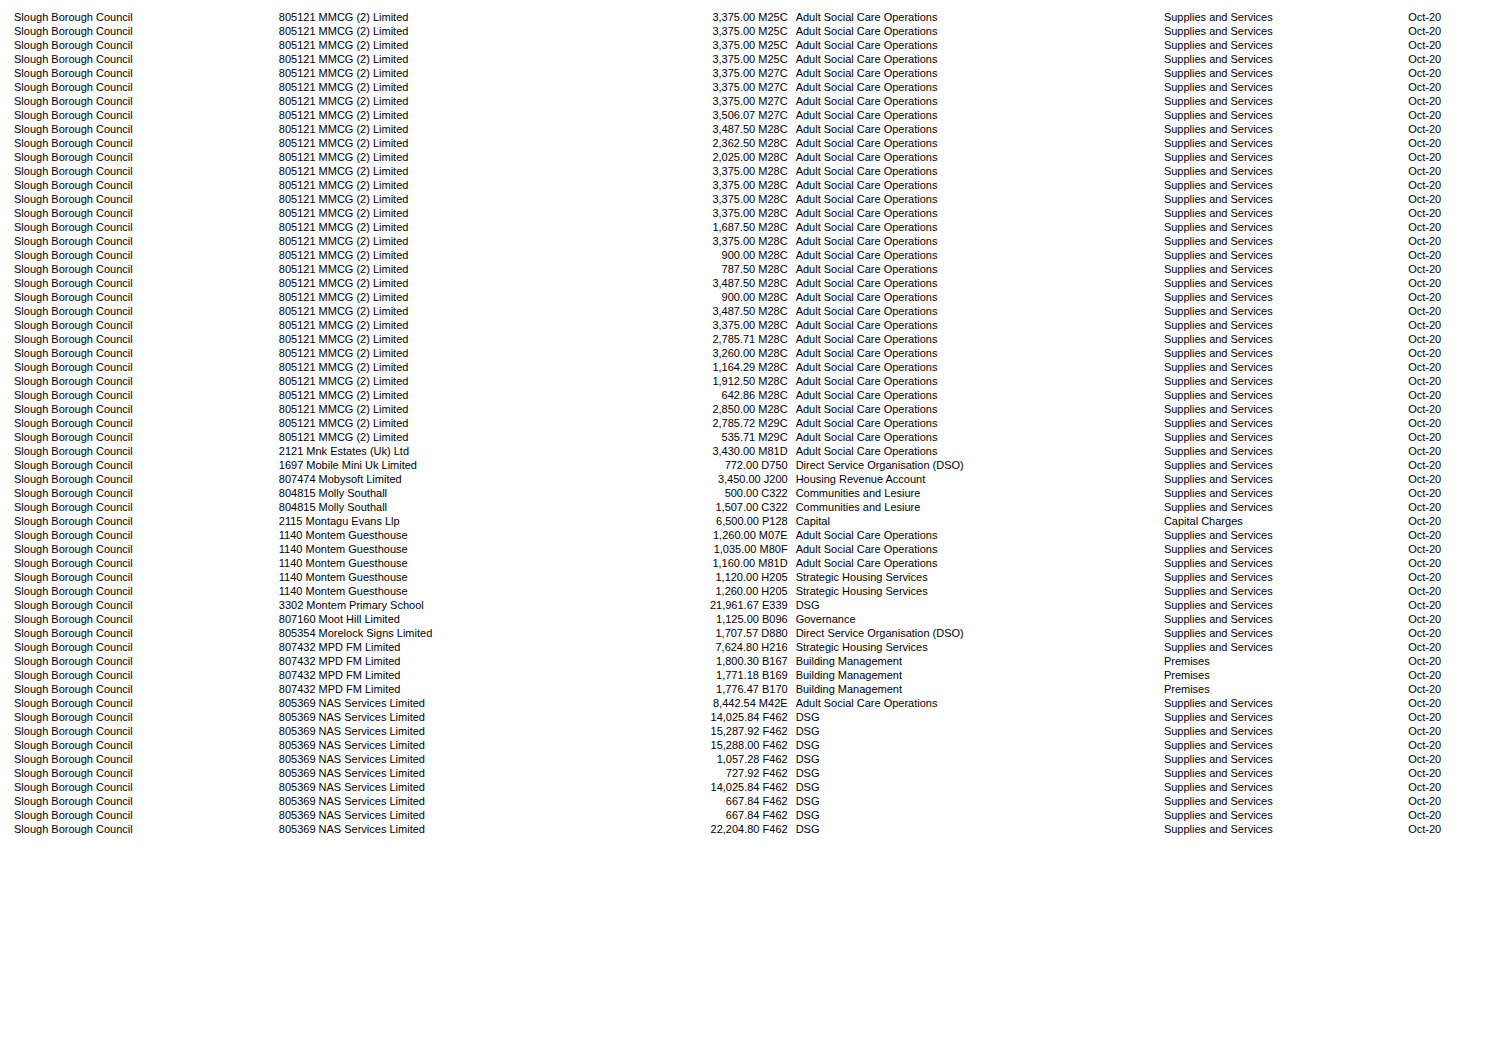| Slough Borough Council | 805121 MMCG (2) Limited | 3,375.00 M25C | Adult Social Care Operations | Supplies and Services | Oct-20 |
| Slough Borough Council | 805121 MMCG (2) Limited | 3,375.00 M25C | Adult Social Care Operations | Supplies and Services | Oct-20 |
| Slough Borough Council | 805121 MMCG (2) Limited | 3,375.00 M25C | Adult Social Care Operations | Supplies and Services | Oct-20 |
| Slough Borough Council | 805121 MMCG (2) Limited | 3,375.00 M25C | Adult Social Care Operations | Supplies and Services | Oct-20 |
| Slough Borough Council | 805121 MMCG (2) Limited | 3,375.00 M27C | Adult Social Care Operations | Supplies and Services | Oct-20 |
| Slough Borough Council | 805121 MMCG (2) Limited | 3,375.00 M27C | Adult Social Care Operations | Supplies and Services | Oct-20 |
| Slough Borough Council | 805121 MMCG (2) Limited | 3,375.00 M27C | Adult Social Care Operations | Supplies and Services | Oct-20 |
| Slough Borough Council | 805121 MMCG (2) Limited | 3,506.07 M27C | Adult Social Care Operations | Supplies and Services | Oct-20 |
| Slough Borough Council | 805121 MMCG (2) Limited | 3,487.50 M28C | Adult Social Care Operations | Supplies and Services | Oct-20 |
| Slough Borough Council | 805121 MMCG (2) Limited | 2,362.50 M28C | Adult Social Care Operations | Supplies and Services | Oct-20 |
| Slough Borough Council | 805121 MMCG (2) Limited | 2,025.00 M28C | Adult Social Care Operations | Supplies and Services | Oct-20 |
| Slough Borough Council | 805121 MMCG (2) Limited | 3,375.00 M28C | Adult Social Care Operations | Supplies and Services | Oct-20 |
| Slough Borough Council | 805121 MMCG (2) Limited | 3,375.00 M28C | Adult Social Care Operations | Supplies and Services | Oct-20 |
| Slough Borough Council | 805121 MMCG (2) Limited | 3,375.00 M28C | Adult Social Care Operations | Supplies and Services | Oct-20 |
| Slough Borough Council | 805121 MMCG (2) Limited | 3,375.00 M28C | Adult Social Care Operations | Supplies and Services | Oct-20 |
| Slough Borough Council | 805121 MMCG (2) Limited | 1,687.50 M28C | Adult Social Care Operations | Supplies and Services | Oct-20 |
| Slough Borough Council | 805121 MMCG (2) Limited | 3,375.00 M28C | Adult Social Care Operations | Supplies and Services | Oct-20 |
| Slough Borough Council | 805121 MMCG (2) Limited | 900.00 M28C | Adult Social Care Operations | Supplies and Services | Oct-20 |
| Slough Borough Council | 805121 MMCG (2) Limited | 787.50 M28C | Adult Social Care Operations | Supplies and Services | Oct-20 |
| Slough Borough Council | 805121 MMCG (2) Limited | 3,487.50 M28C | Adult Social Care Operations | Supplies and Services | Oct-20 |
| Slough Borough Council | 805121 MMCG (2) Limited | 900.00 M28C | Adult Social Care Operations | Supplies and Services | Oct-20 |
| Slough Borough Council | 805121 MMCG (2) Limited | 3,487.50 M28C | Adult Social Care Operations | Supplies and Services | Oct-20 |
| Slough Borough Council | 805121 MMCG (2) Limited | 3,375.00 M28C | Adult Social Care Operations | Supplies and Services | Oct-20 |
| Slough Borough Council | 805121 MMCG (2) Limited | 2,785.71 M28C | Adult Social Care Operations | Supplies and Services | Oct-20 |
| Slough Borough Council | 805121 MMCG (2) Limited | 3,260.00 M28C | Adult Social Care Operations | Supplies and Services | Oct-20 |
| Slough Borough Council | 805121 MMCG (2) Limited | 1,164.29 M28C | Adult Social Care Operations | Supplies and Services | Oct-20 |
| Slough Borough Council | 805121 MMCG (2) Limited | 1,912.50 M28C | Adult Social Care Operations | Supplies and Services | Oct-20 |
| Slough Borough Council | 805121 MMCG (2) Limited | 642.86 M28C | Adult Social Care Operations | Supplies and Services | Oct-20 |
| Slough Borough Council | 805121 MMCG (2) Limited | 2,850.00 M28C | Adult Social Care Operations | Supplies and Services | Oct-20 |
| Slough Borough Council | 805121 MMCG (2) Limited | 2,785.72 M29C | Adult Social Care Operations | Supplies and Services | Oct-20 |
| Slough Borough Council | 805121 MMCG (2) Limited | 535.71 M29C | Adult Social Care Operations | Supplies and Services | Oct-20 |
| Slough Borough Council | 2121 Mnk Estates (Uk) Ltd | 3,430.00 M81D | Adult Social Care Operations | Supplies and Services | Oct-20 |
| Slough Borough Council | 1697 Mobile Mini Uk Limited | 772.00 D750 | Direct Service Organisation (DSO) | Supplies and Services | Oct-20 |
| Slough Borough Council | 807474 Mobysoft Limited | 3,450.00 J200 | Housing Revenue Account | Supplies and Services | Oct-20 |
| Slough Borough Council | 804815 Molly Southall | 500.00 C322 | Communities and Lesiure | Supplies and Services | Oct-20 |
| Slough Borough Council | 804815 Molly Southall | 1,507.00 C322 | Communities and Lesiure | Supplies and Services | Oct-20 |
| Slough Borough Council | 2115 Montagu Evans Llp | 6,500.00 P128 | Capital | Capital Charges | Oct-20 |
| Slough Borough Council | 1140 Montem Guesthouse | 1,260.00 M07E | Adult Social Care Operations | Supplies and Services | Oct-20 |
| Slough Borough Council | 1140 Montem Guesthouse | 1,035.00 M80F | Adult Social Care Operations | Supplies and Services | Oct-20 |
| Slough Borough Council | 1140 Montem Guesthouse | 1,160.00 M81D | Adult Social Care Operations | Supplies and Services | Oct-20 |
| Slough Borough Council | 1140 Montem Guesthouse | 1,120.00 H205 | Strategic Housing Services | Supplies and Services | Oct-20 |
| Slough Borough Council | 1140 Montem Guesthouse | 1,260.00 H205 | Strategic Housing Services | Supplies and Services | Oct-20 |
| Slough Borough Council | 3302 Montem Primary School | 21,961.67 E339 | DSG | Supplies and Services | Oct-20 |
| Slough Borough Council | 807160 Moot Hill Limited | 1,125.00 B096 | Governance | Supplies and Services | Oct-20 |
| Slough Borough Council | 805354 Morelock Signs Limited | 1,707.57 D880 | Direct Service Organisation (DSO) | Supplies and Services | Oct-20 |
| Slough Borough Council | 807432 MPD FM Limited | 7,624.80 H216 | Strategic Housing Services | Supplies and Services | Oct-20 |
| Slough Borough Council | 807432 MPD FM Limited | 1,800.30 B167 | Building Management | Premises | Oct-20 |
| Slough Borough Council | 807432 MPD FM Limited | 1,771.18 B169 | Building Management | Premises | Oct-20 |
| Slough Borough Council | 807432 MPD FM Limited | 1,776.47 B170 | Building Management | Premises | Oct-20 |
| Slough Borough Council | 805369 NAS Services Limited | 8,442.54 M42E | Adult Social Care Operations | Supplies and Services | Oct-20 |
| Slough Borough Council | 805369 NAS Services Limited | 14,025.84 F462 | DSG | Supplies and Services | Oct-20 |
| Slough Borough Council | 805369 NAS Services Limited | 15,287.92 F462 | DSG | Supplies and Services | Oct-20 |
| Slough Borough Council | 805369 NAS Services Limited | 15,288.00 F462 | DSG | Supplies and Services | Oct-20 |
| Slough Borough Council | 805369 NAS Services Limited | 1,057.28 F462 | DSG | Supplies and Services | Oct-20 |
| Slough Borough Council | 805369 NAS Services Limited | 727.92 F462 | DSG | Supplies and Services | Oct-20 |
| Slough Borough Council | 805369 NAS Services Limited | 14,025.84 F462 | DSG | Supplies and Services | Oct-20 |
| Slough Borough Council | 805369 NAS Services Limited | 667.84 F462 | DSG | Supplies and Services | Oct-20 |
| Slough Borough Council | 805369 NAS Services Limited | 667.84 F462 | DSG | Supplies and Services | Oct-20 |
| Slough Borough Council | 805369 NAS Services Limited | 22,204.80 F462 | DSG | Supplies and Services | Oct-20 |